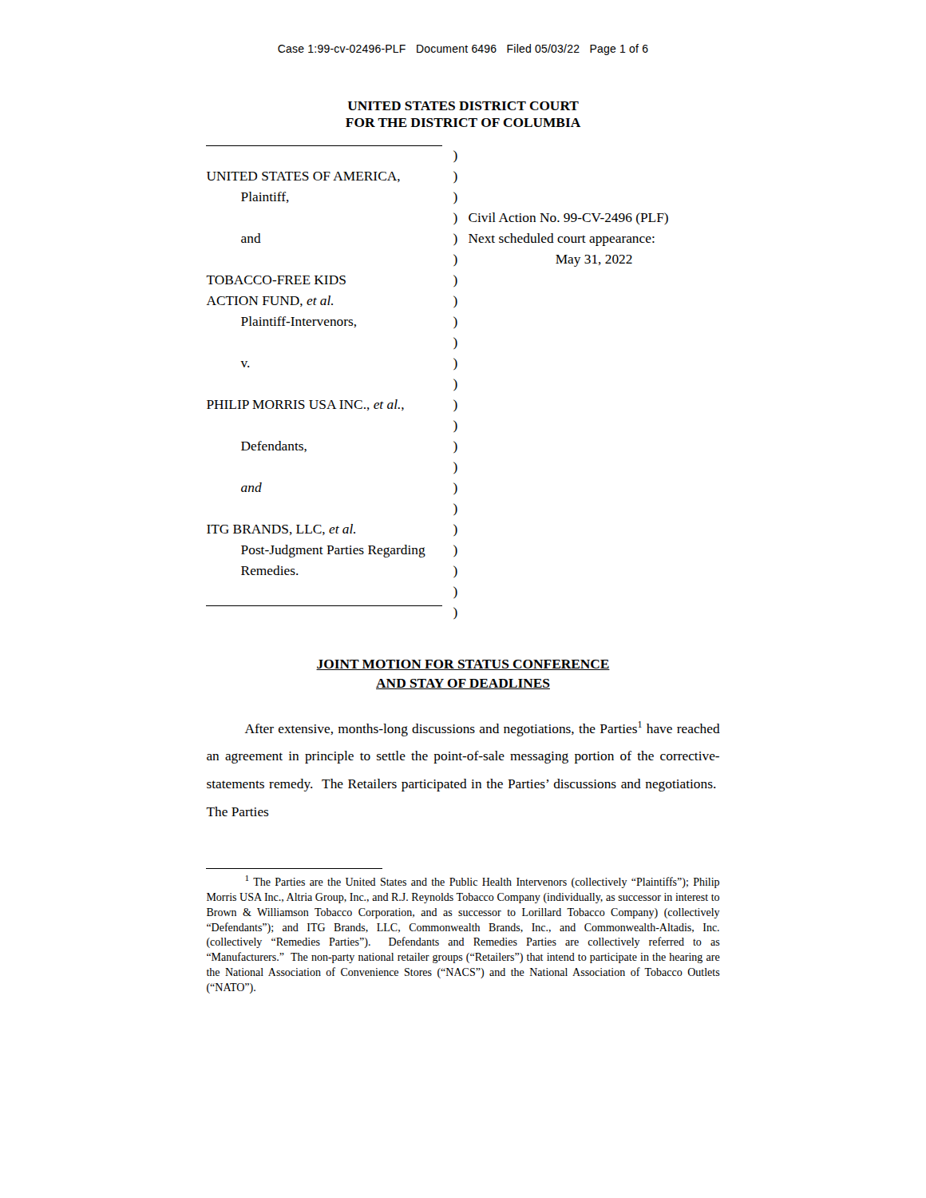Case 1:99-cv-02496-PLF Document 6496 Filed 05/03/22 Page 1 of 6
UNITED STATES DISTRICT COURT
FOR THE DISTRICT OF COLUMBIA
| | ) | |
| UNITED STATES OF AMERICA, | ) | |
| Plaintiff, | ) | |
| | ) | Civil Action No. 99-CV-2496 (PLF) |
| and | ) | Next scheduled court appearance: |
| | ) | May 31, 2022 |
| TOBACCO-FREE KIDS | ) | |
| ACTION FUND, et al. | ) | |
| Plaintiff-Intervenors, | ) | |
| | ) | |
| v. | ) | |
| | ) | |
| PHILIP MORRIS USA INC., et al. , | ) | |
| | ) | |
| Defendants, | ) | |
| | ) | |
| and | ) | |
| | ) | |
| ITG BRANDS, LLC, et al. | ) | |
| Post-Judgment Parties Regarding | ) | |
| Remedies. | ) | |
| | ) | |
| | ) | |
JOINT MOTION FOR STATUS CONFERENCE
AND STAY OF DEADLINES
After extensive, months-long discussions and negotiations, the Parties1 have reached an agreement in principle to settle the point-of-sale messaging portion of the corrective-statements remedy. The Retailers participated in the Parties’ discussions and negotiations. The Parties
1 The Parties are the United States and the Public Health Intervenors (collectively “Plaintiffs”); Philip Morris USA Inc., Altria Group, Inc., and R.J. Reynolds Tobacco Company (individually, as successor in interest to Brown & Williamson Tobacco Corporation, and as successor to Lorillard Tobacco Company) (collectively “Defendants”); and ITG Brands, LLC, Commonwealth Brands, Inc., and Commonwealth-Altadis, Inc. (collectively “Remedies Parties”). Defendants and Remedies Parties are collectively referred to as “Manufacturers.” The non-party national retailer groups (“Retailers”) that intend to participate in the hearing are the National Association of Convenience Stores (“NACS”) and the National Association of Tobacco Outlets (“NATO”).